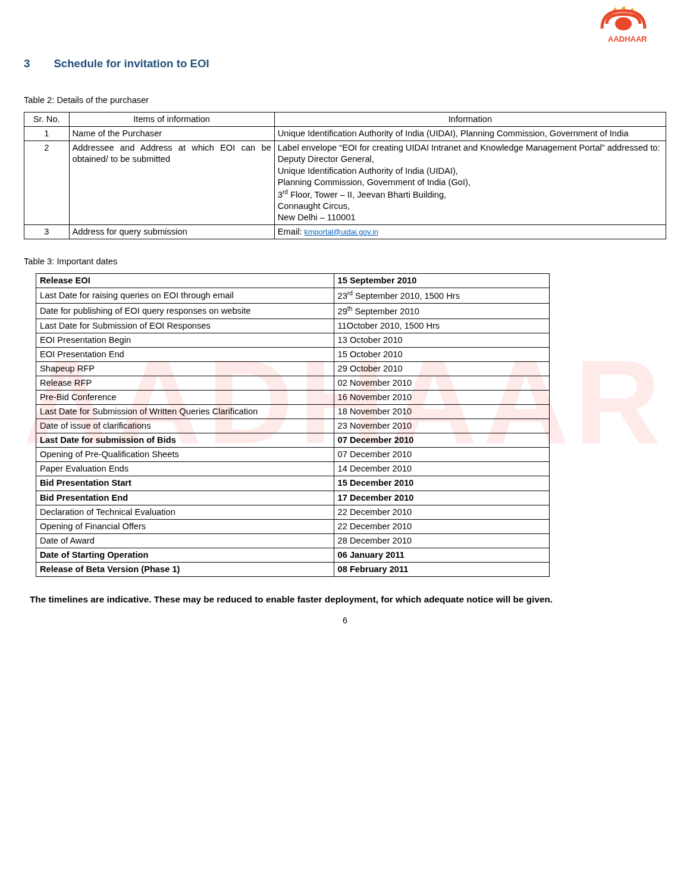AADHAAR
AADHAAR
3 Schedule for invitation to EOI
Table 2: Details of the purchaser
| Sr. No. | Items of information | Information |
| --- | --- | --- |
| 1 | Name of the Purchaser | Unique Identification Authority of India (UIDAI), Planning Commission, Government of India |
| 2 | Addressee and Address at which EOI can be obtained/ to be submitted | Label envelope “EOI for creating UIDAI Intranet and Knowledge Management Portal” addressed to: Deputy Director General, Unique Identification Authority of India (UIDAI), Planning Commission, Government of India (GoI), 3 rd Floor, Tower – II, Jeevan Bharti Building, Connaught Circus, New Delhi – 110001 |
| 3 | Address for query submission | Email: kmportal@uidai.gov.in |
Table 3: Important dates
| Release EOI | 15 September 2010 |
| Last Date for raising queries on EOI through email | 23 rd September 2010, 1500 Hrs |
| Date for publishing of EOI query responses on website | 29 th September 2010 |
| Last Date for Submission of EOI Responses | 11October 2010, 1500 Hrs |
| EOI Presentation Begin | 13 October 2010 |
| EOI Presentation End | 15 October 2010 |
| Shapeup RFP | 29 October 2010 |
| Release RFP | 02 November 2010 |
| Pre-Bid Conference | 16 November 2010 |
| Last Date for Submission of Written Queries Clarification | 18 November 2010 |
| Date of issue of clarifications | 23 November 2010 |
| Last Date for submission of Bids | 07 December 2010 |
| Opening of Pre-Qualification Sheets | 07 December 2010 |
| Paper Evaluation Ends | 14 December 2010 |
| Bid Presentation Start | 15 December 2010 |
| Bid Presentation End | 17 December 2010 |
| Declaration of Technical Evaluation | 22 December 2010 |
| Opening of Financial Offers | 22 December 2010 |
| Date of Award | 28 December 2010 |
| Date of Starting Operation | 06 January 2011 |
| Release of Beta Version (Phase 1) | 08 February 2011 |
The timelines are indicative. These may be reduced to enable faster deployment, for which adequate notice will be given.
6